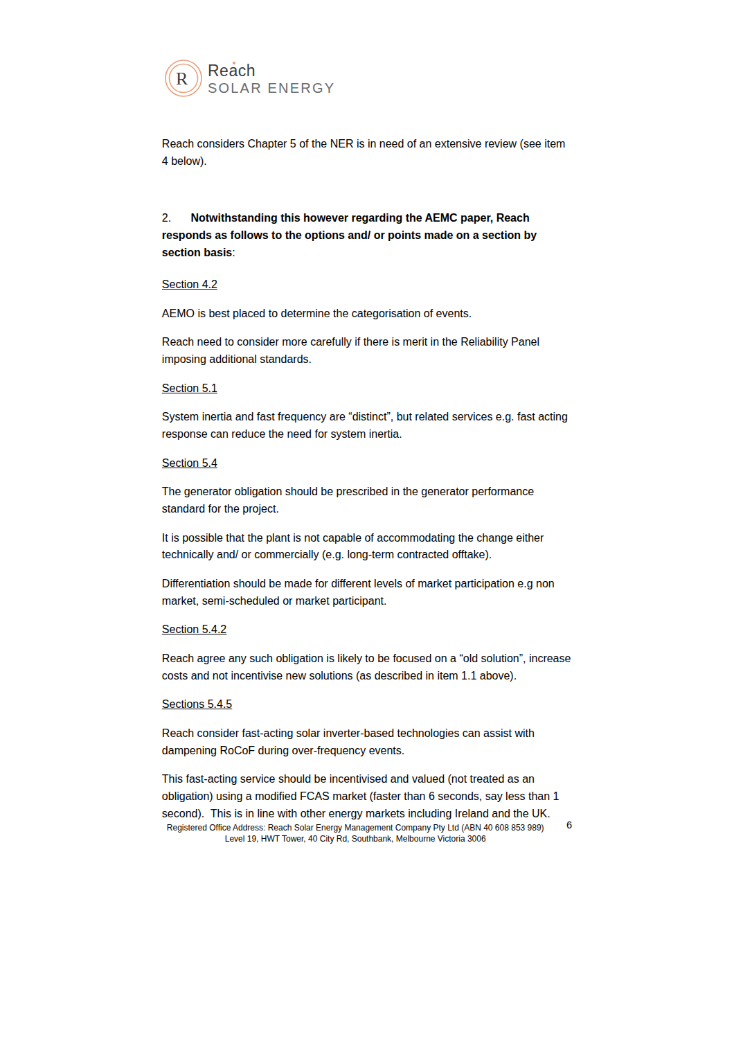R Reach SOLAR ENERGY
Reach considers Chapter 5 of the NER is in need of an extensive review (see item 4 below).
2. Notwithstanding this however regarding the AEMC paper, Reach responds as follows to the options and/ or points made on a section by section basis:
Section 4.2
AEMO is best placed to determine the categorisation of events.
Reach need to consider more carefully if there is merit in the Reliability Panel imposing additional standards.
Section 5.1
System inertia and fast frequency are “distinct”, but related services e.g. fast acting response can reduce the need for system inertia.
Section 5.4
The generator obligation should be prescribed in the generator performance standard for the project.
It is possible that the plant is not capable of accommodating the change either technically and/ or commercially (e.g. long-term contracted offtake).
Differentiation should be made for different levels of market participation e.g non market, semi-scheduled or market participant.
Section 5.4.2
Reach agree any such obligation is likely to be focused on a “old solution”, increase costs and not incentivise new solutions (as described in item 1.1 above).
Sections 5.4.5
Reach consider fast-acting solar inverter-based technologies can assist with dampening RoCoF during over-frequency events.
This fast-acting service should be incentivised and valued (not treated as an obligation) using a modified FCAS market (faster than 6 seconds, say less than 1 second). This is in line with other energy markets including Ireland and the UK.
Registered Office Address: Reach Solar Energy Management Company Pty Ltd (ABN 40 608 853 989)
Level 19, HWT Tower, 40 City Rd, Southbank, Melbourne Victoria 3006
6